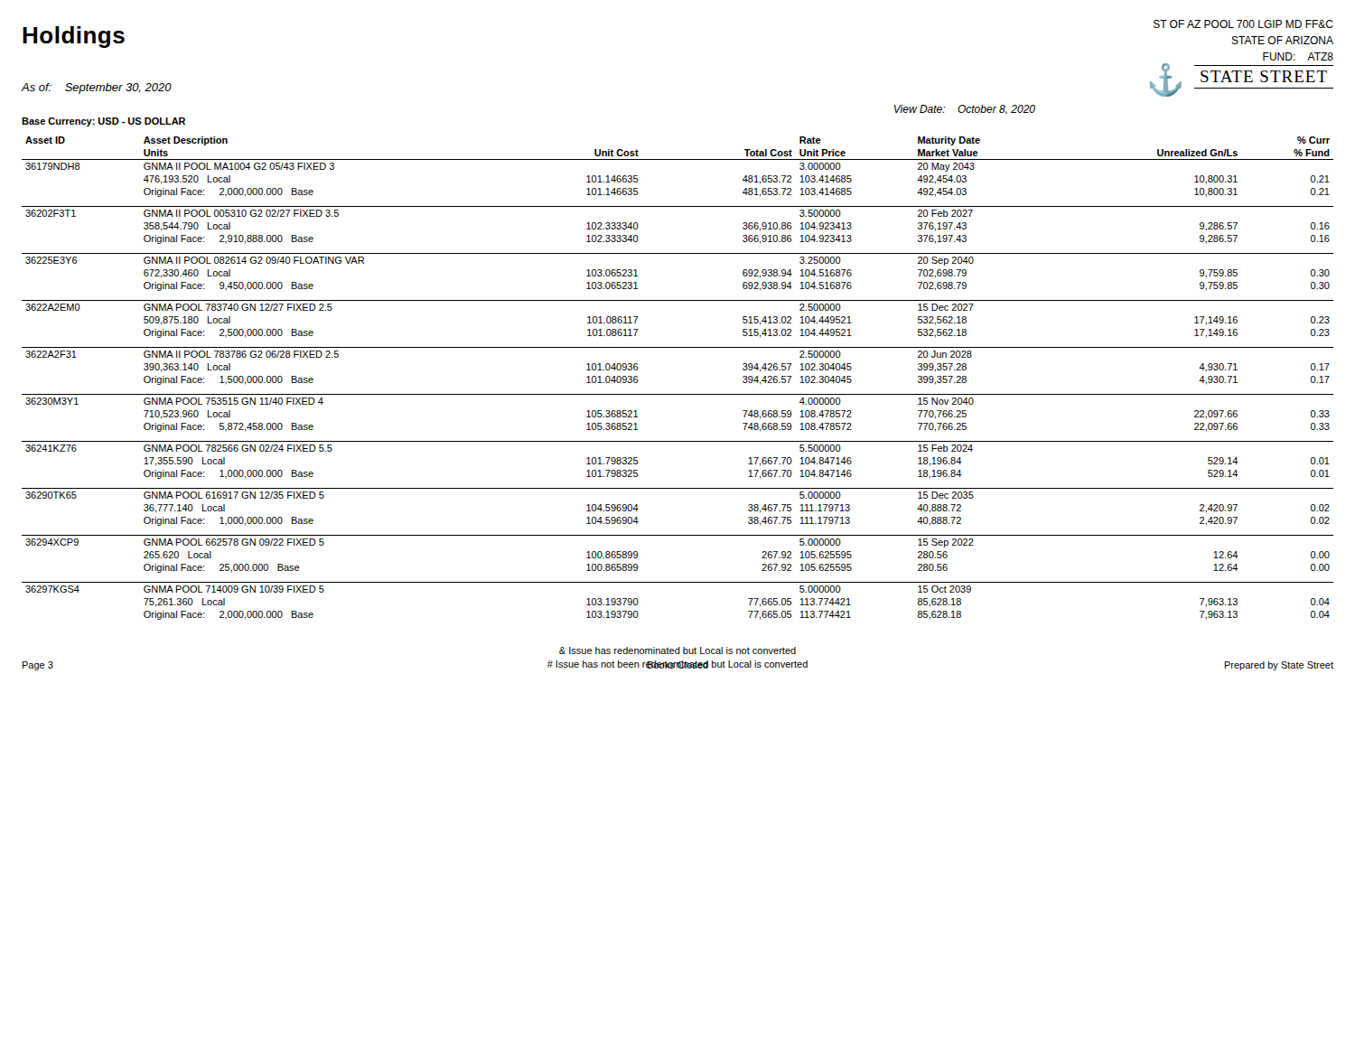ST OF AZ POOL 700 LGIP MD FF&C
STATE OF ARIZONA
FUND: ATZ8
Holdings
As of: September 30, 2020
⚓ STATE STREET
View Date: October 8, 2020
Base Currency: USD - US DOLLAR
| Asset ID | Asset Description | | | Rate | Maturity Date | | % Curr |
| --- | --- | --- | --- | --- | --- | --- | --- |
| | Units | Unit Cost | Total Cost | Unit Price | Market Value | Unrealized Gn/Ls | % Fund |
| 36179NDH8 | GNMA II POOL MA1004 G2 05/43 FIXED 3 | | | 3.000000 | 20 May 2043 | | |
| | 476,193.520 Local | 101.146635 | 481,653.72 | 103.414685 | 492,454.03 | 10,800.31 | 0.21 |
| | Original Face: 2,000,000.000 Base | 101.146635 | 481,653.72 | 103.414685 | 492,454.03 | 10,800.31 | 0.21 |
| 36202F3T1 | GNMA II POOL 005310 G2 02/27 FIXED 3.5 | | | 3.500000 | 20 Feb 2027 | | |
| | 358,544.790 Local | 102.333340 | 366,910.86 | 104.923413 | 376,197.43 | 9,286.57 | 0.16 |
| | Original Face: 2,910,888.000 Base | 102.333340 | 366,910.86 | 104.923413 | 376,197.43 | 9,286.57 | 0.16 |
| 36225E3Y6 | GNMA II POOL 082614 G2 09/40 FLOATING VAR | | | 3.250000 | 20 Sep 2040 | | |
| | 672,330.460 Local | 103.065231 | 692,938.94 | 104.516876 | 702,698.79 | 9,759.85 | 0.30 |
| | Original Face: 9,450,000.000 Base | 103.065231 | 692,938.94 | 104.516876 | 702,698.79 | 9,759.85 | 0.30 |
| 3622A2EM0 | GNMA POOL 783740 GN 12/27 FIXED 2.5 | | | 2.500000 | 15 Dec 2027 | | |
| | 509,875.180 Local | 101.086117 | 515,413.02 | 104.449521 | 532,562.18 | 17,149.16 | 0.23 |
| | Original Face: 2,500,000.000 Base | 101.086117 | 515,413.02 | 104.449521 | 532,562.18 | 17,149.16 | 0.23 |
| 3622A2F31 | GNMA II POOL 783786 G2 06/28 FIXED 2.5 | | | 2.500000 | 20 Jun 2028 | | |
| | 390,363.140 Local | 101.040936 | 394,426.57 | 102.304045 | 399,357.28 | 4,930.71 | 0.17 |
| | Original Face: 1,500,000.000 Base | 101.040936 | 394,426.57 | 102.304045 | 399,357.28 | 4,930.71 | 0.17 |
| 36230M3Y1 | GNMA POOL 753515 GN 11/40 FIXED 4 | | | 4.000000 | 15 Nov 2040 | | |
| | 710,523.960 Local | 105.368521 | 748,668.59 | 108.478572 | 770,766.25 | 22,097.66 | 0.33 |
| | Original Face: 5,872,458.000 Base | 105.368521 | 748,668.59 | 108.478572 | 770,766.25 | 22,097.66 | 0.33 |
| 36241KZ76 | GNMA POOL 782566 GN 02/24 FIXED 5.5 | | | 5.500000 | 15 Feb 2024 | | |
| | 17,355.590 Local | 101.798325 | 17,667.70 | 104.847146 | 18,196.84 | 529.14 | 0.01 |
| | Original Face: 1,000,000.000 Base | 101.798325 | 17,667.70 | 104.847146 | 18,196.84 | 529.14 | 0.01 |
| 36290TK65 | GNMA POOL 616917 GN 12/35 FIXED 5 | | | 5.000000 | 15 Dec 2035 | | |
| | 36,777.140 Local | 104.596904 | 38,467.75 | 111.179713 | 40,888.72 | 2,420.97 | 0.02 |
| | Original Face: 1,000,000.000 Base | 104.596904 | 38,467.75 | 111.179713 | 40,888.72 | 2,420.97 | 0.02 |
| 36294XCP9 | GNMA POOL 662578 GN 09/22 FIXED 5 | | | 5.000000 | 15 Sep 2022 | | |
| | 265.620 Local | 100.865899 | 267.92 | 105.625595 | 280.56 | 12.64 | 0.00 |
| | Original Face: 25,000.000 Base | 100.865899 | 267.92 | 105.625595 | 280.56 | 12.64 | 0.00 |
| 36297KGS4 | GNMA POOL 714009 GN 10/39 FIXED 5 | | | 5.000000 | 15 Oct 2039 | | |
| | 75,261.360 Local | 103.193790 | 77,665.05 | 113.774421 | 85,628.18 | 7,963.13 | 0.04 |
| | Original Face: 2,000,000.000 Base | 103.193790 | 77,665.05 | 113.774421 | 85,628.18 | 7,963.13 | 0.04 |
& Issue has redenominated but Local is not converted
# Issue has not been redenominated but Local is converted
Page 3
Books Closed
Prepared by State Street